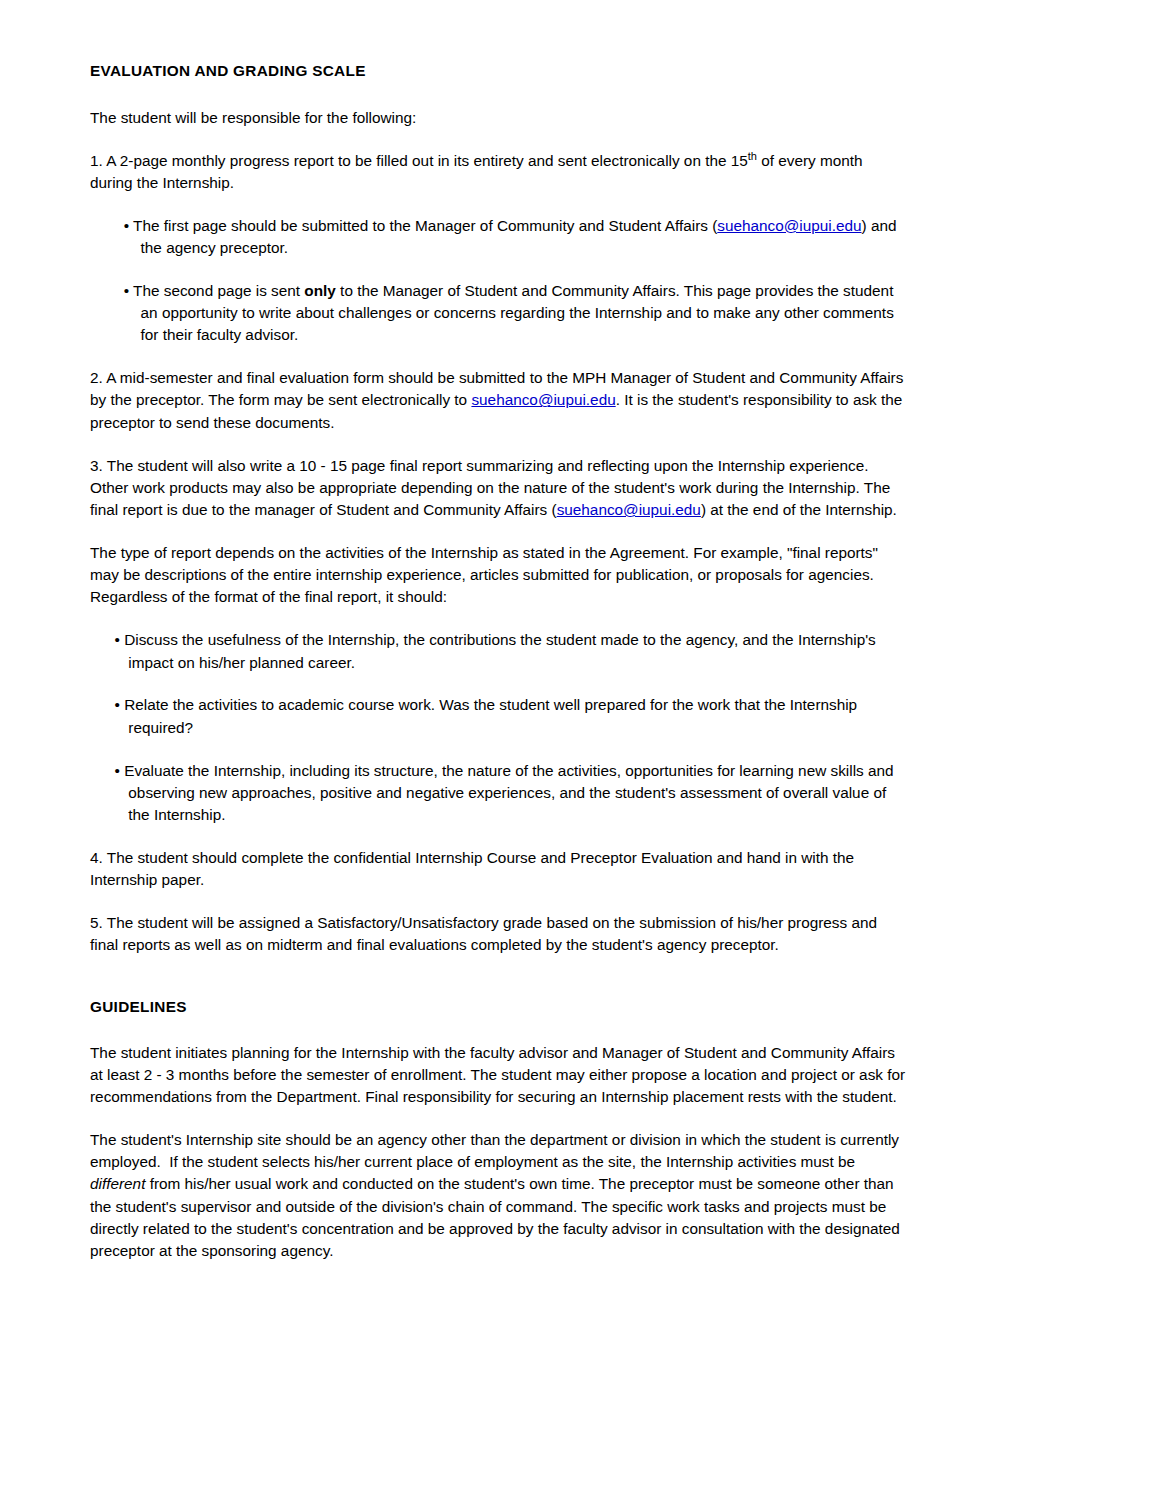EVALUATION AND GRADING SCALE
The student will be responsible for the following:
1. A 2-page monthly progress report to be filled out in its entirety and sent electronically on the 15th of every month during the Internship.
• The first page should be submitted to the Manager of Community and Student Affairs (suehanco@iupui.edu) and the agency preceptor.
• The second page is sent only to the Manager of Student and Community Affairs. This page provides the student an opportunity to write about challenges or concerns regarding the Internship and to make any other comments for their faculty advisor.
2. A mid-semester and final evaluation form should be submitted to the MPH Manager of Student and Community Affairs by the preceptor. The form may be sent electronically to suehanco@iupui.edu. It is the student's responsibility to ask the preceptor to send these documents.
3. The student will also write a 10 - 15 page final report summarizing and reflecting upon the Internship experience. Other work products may also be appropriate depending on the nature of the student's work during the Internship. The final report is due to the manager of Student and Community Affairs (suehanco@iupui.edu) at the end of the Internship.
The type of report depends on the activities of the Internship as stated in the Agreement. For example, "final reports" may be descriptions of the entire internship experience, articles submitted for publication, or proposals for agencies. Regardless of the format of the final report, it should:
• Discuss the usefulness of the Internship, the contributions the student made to the agency, and the Internship's impact on his/her planned career.
• Relate the activities to academic course work. Was the student well prepared for the work that the Internship required?
• Evaluate the Internship, including its structure, the nature of the activities, opportunities for learning new skills and observing new approaches, positive and negative experiences, and the student's assessment of overall value of the Internship.
4. The student should complete the confidential Internship Course and Preceptor Evaluation and hand in with the Internship paper.
5. The student will be assigned a Satisfactory/Unsatisfactory grade based on the submission of his/her progress and final reports as well as on midterm and final evaluations completed by the student's agency preceptor.
GUIDELINES
The student initiates planning for the Internship with the faculty advisor and Manager of Student and Community Affairs at least 2 - 3 months before the semester of enrollment. The student may either propose a location and project or ask for recommendations from the Department. Final responsibility for securing an Internship placement rests with the student.
The student's Internship site should be an agency other than the department or division in which the student is currently employed. If the student selects his/her current place of employment as the site, the Internship activities must be different from his/her usual work and conducted on the student's own time. The preceptor must be someone other than the student's supervisor and outside of the division's chain of command. The specific work tasks and projects must be directly related to the student's concentration and be approved by the faculty advisor in consultation with the designated preceptor at the sponsoring agency.